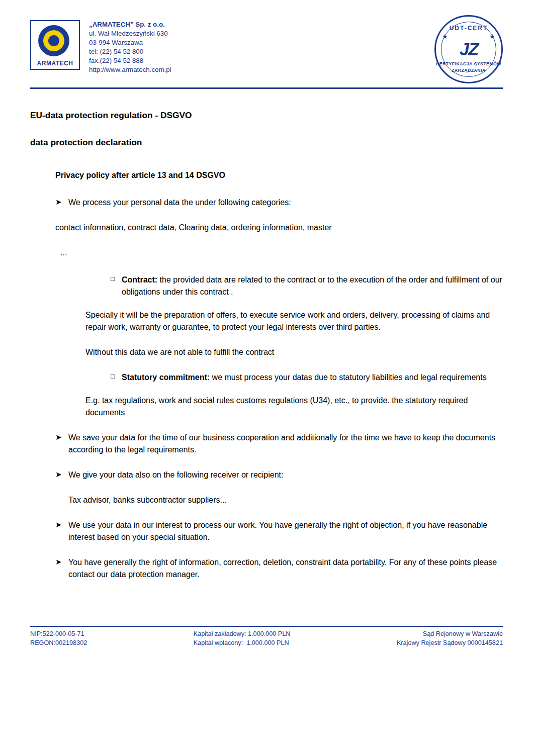ARMATECH
„ARMATECH” Sp. z o.o.
ul. Wał Miedzeszyński 630
03-994 Warszawa
tel: (22) 54 52 800
fax.(22) 54 52 888
http://www.armatech.com.pl
UDT-CERT
★
★
JZ
CERTYFIKACJA SYSTEMÓW ZARZĄDZANIA
EU-data protection regulation - DSGVO
data protection declaration
Privacy policy after article 13 and 14 DSGVO
We process your personal data the under following categories:
contact information, contract data, Clearing data, ordering information, master
...
Contract: the provided data are related to the contract or to the execution of the order and fulfillment of our obligations under this contract .
Specially it will be the preparation of offers, to execute service work and orders, delivery, processing of claims and repair work, warranty or guarantee, to protect your legal interests over third parties.
Without this data we are not able to fulfill the contract
Statutory commitment: we must process your datas due to statutory liabilities and legal requirements
E.g. tax regulations, work and social rules customs regulations (U34), etc., to provide. the statutory required documents
We save your data for the time of our business cooperation and additionally for the time we have to keep the documents according to the legal requirements.
We give your data also on the following receiver or recipient:
Tax advisor, banks subcontractor suppliers...
We use your data in our interest to process our work. You have generally the right of objection, if you have reasonable interest based on your special situation.
You have generally the right of information, correction, deletion, constraint data portability. For any of these points please contact our data protection manager.
NIP:522-000-05-71
REGON:002198302
Kapitał zakładowy: 1.000.000 PLN
Kapitał wpłacony: 1.000.000 PLN
Sąd Rejonowy w Warszawie
Krajowy Rejestr Sądowy 0000145821